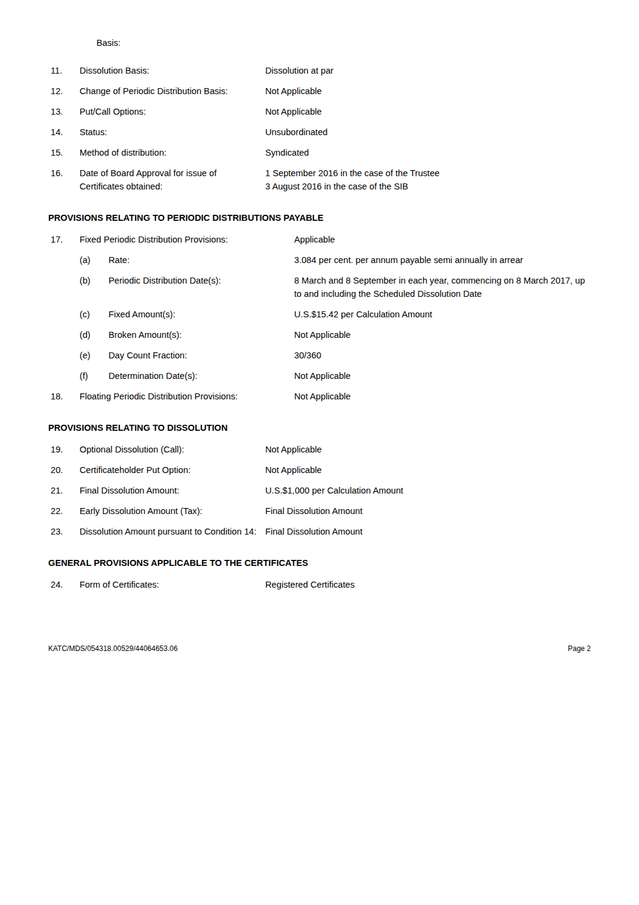Basis:
| 11. | Dissolution Basis: | Dissolution at par |
| 12. | Change of Periodic Distribution Basis: | Not Applicable |
| 13. | Put/Call Options: | Not Applicable |
| 14. | Status: | Unsubordinated |
| 15. | Method of distribution: | Syndicated |
| 16. | Date of Board Approval for issue of Certificates obtained: | 1 September 2016 in the case of the Trustee 3 August 2016 in the case of the SIB |
PROVISIONS RELATING TO PERIODIC DISTRIBUTIONS PAYABLE
| 17. | Fixed Periodic Distribution Provisions: | Applicable |
| | (a) | Rate: | 3.084 per cent. per annum payable semi annually in arrear |
| | (b) | Periodic Distribution Date(s): | 8 March and 8 September in each year, commencing on 8 March 2017, up to and including the Scheduled Dissolution Date |
| | (c) | Fixed Amount(s): | U.S.$15.42 per Calculation Amount |
| | (d) | Broken Amount(s): | Not Applicable |
| | (e) | Day Count Fraction: | 30/360 |
| | (f) | Determination Date(s): | Not Applicable |
| 18. | Floating Periodic Distribution Provisions: | Not Applicable |
PROVISIONS RELATING TO DISSOLUTION
| 19. | Optional Dissolution (Call): | Not Applicable |
| 20. | Certificateholder Put Option: | Not Applicable |
| 21. | Final Dissolution Amount: | U.S.$1,000 per Calculation Amount |
| 22. | Early Dissolution Amount (Tax): | Final Dissolution Amount |
| 23. | Dissolution Amount pursuant to Condition 14: | Final Dissolution Amount |
GENERAL PROVISIONS APPLICABLE TO THE CERTIFICATES
| 24. | Form of Certificates: | Registered Certificates |
KATC/MDS/054318.00529/44064653.06 Page 2